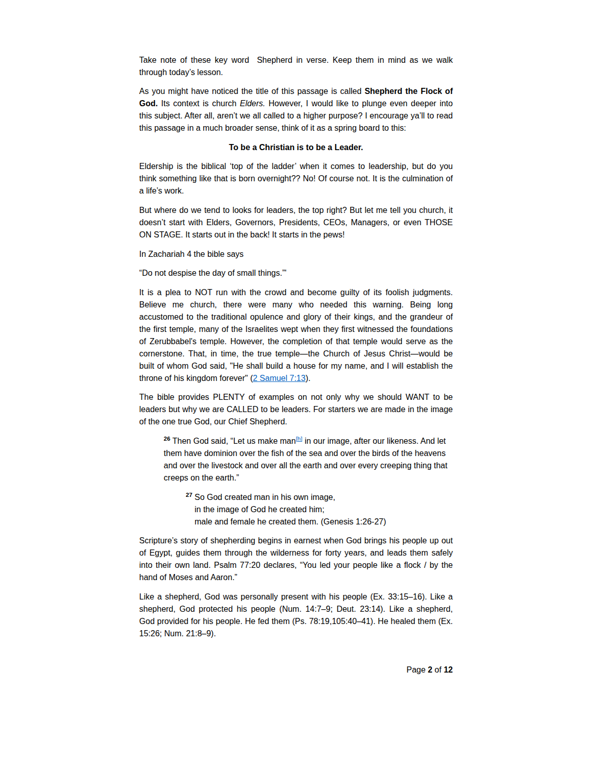Take note of these key word Shepherd in verse. Keep them in mind as we walk through today’s lesson.
As you might have noticed the title of this passage is called Shepherd the Flock of God. Its context is church Elders. However, I would like to plunge even deeper into this subject. After all, aren’t we all called to a higher purpose? I encourage ya’ll to read this passage in a much broader sense, think of it as a spring board to this:
To be a Christian is to be a Leader.
Eldership is the biblical ‘top of the ladder’ when it comes to leadership, but do you think something like that is born overnight?? No! Of course not. It is the culmination of a life’s work.
But where do we tend to looks for leaders, the top right? But let me tell you church, it doesn’t start with Elders, Governors, Presidents, CEOs, Managers, or even THOSE ON STAGE. It starts out in the back! It starts in the pews!
In Zachariah 4 the bible says
“Do not despise the day of small things.”'
It is a plea to NOT run with the crowd and become guilty of its foolish judgments. Believe me church, there were many who needed this warning. Being long accustomed to the traditional opulence and glory of their kings, and the grandeur of the first temple, many of the Israelites wept when they first witnessed the foundations of Zerubbabel's temple. However, the completion of that temple would serve as the cornerstone. That, in time, the true temple—the Church of Jesus Christ—would be built of whom God said, "He shall build a house for my name, and I will establish the throne of his kingdom forever" (2 Samuel 7:13).
The bible provides PLENTY of examples on not only why we should WANT to be leaders but why we are CALLED to be leaders. For starters we are made in the image of the one true God, our Chief Shepherd.
26 Then God said, “Let us make man[h] in our image, after our likeness. And let them have dominion over the fish of the sea and over the birds of the heavens and over the livestock and over all the earth and over every creeping thing that creeps on the earth.”
27 So God created man in his own image, in the image of God he created him; male and female he created them. (Genesis 1:26-27)
Scripture’s story of shepherding begins in earnest when God brings his people up out of Egypt, guides them through the wilderness for forty years, and leads them safely into their own land. Psalm 77:20 declares, “You led your people like a flock / by the hand of Moses and Aaron.”
Like a shepherd, God was personally present with his people (Ex. 33:15–16). Like a shepherd, God protected his people (Num. 14:7–9; Deut. 23:14). Like a shepherd, God provided for his people. He fed them (Ps. 78:19,105:40–41). He healed them (Ex. 15:26; Num. 21:8–9).
Page 2 of 12